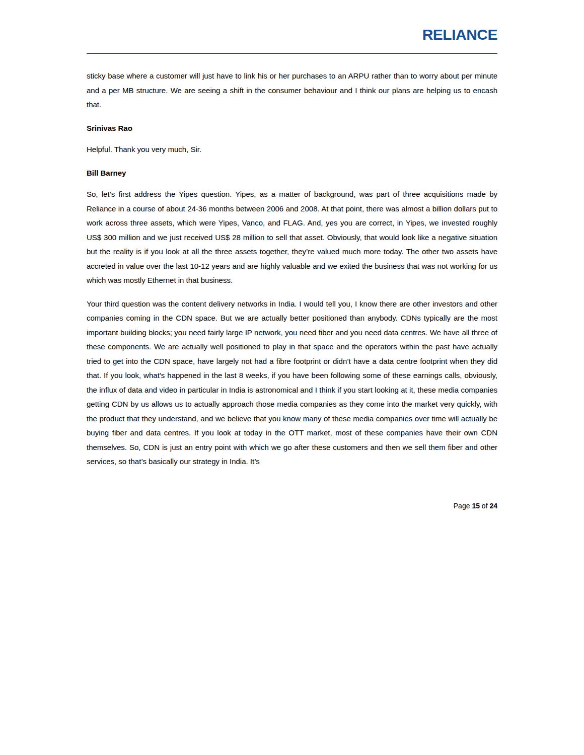RELIANCE
sticky base where a customer will just have to link his or her purchases to an ARPU rather than to worry about per minute and a per MB structure. We are seeing a shift in the consumer behaviour and I think our plans are helping us to encash that.
Srinivas Rao
Helpful. Thank you very much, Sir.
Bill Barney
So, let’s first address the Yipes question. Yipes, as a matter of background, was part of three acquisitions made by Reliance in a course of about 24-36 months between 2006 and 2008. At that point, there was almost a billion dollars put to work across three assets, which were Yipes, Vanco, and FLAG. And, yes you are correct, in Yipes, we invested roughly US$ 300 million and we just received US$ 28 million to sell that asset. Obviously, that would look like a negative situation but the reality is if you look at all the three assets together, they’re valued much more today. The other two assets have accreted in value over the last 10-12 years and are highly valuable and we exited the business that was not working for us which was mostly Ethernet in that business.
Your third question was the content delivery networks in India. I would tell you, I know there are other investors and other companies coming in the CDN space. But we are actually better positioned than anybody. CDNs typically are the most important building blocks; you need fairly large IP network, you need fiber and you need data centres. We have all three of these components. We are actually well positioned to play in that space and the operators within the past have actually tried to get into the CDN space, have largely not had a fibre footprint or didn’t have a data centre footprint when they did that. If you look, what’s happened in the last 8 weeks, if you have been following some of these earnings calls, obviously, the influx of data and video in particular in India is astronomical and I think if you start looking at it, these media companies getting CDN by us allows us to actually approach those media companies as they come into the market very quickly, with the product that they understand, and we believe that you know many of these media companies over time will actually be buying fiber and data centres. If you look at today in the OTT market, most of these companies have their own CDN themselves. So, CDN is just an entry point with which we go after these customers and then we sell them fiber and other services, so that’s basically our strategy in India. It’s
Page 15 of 24